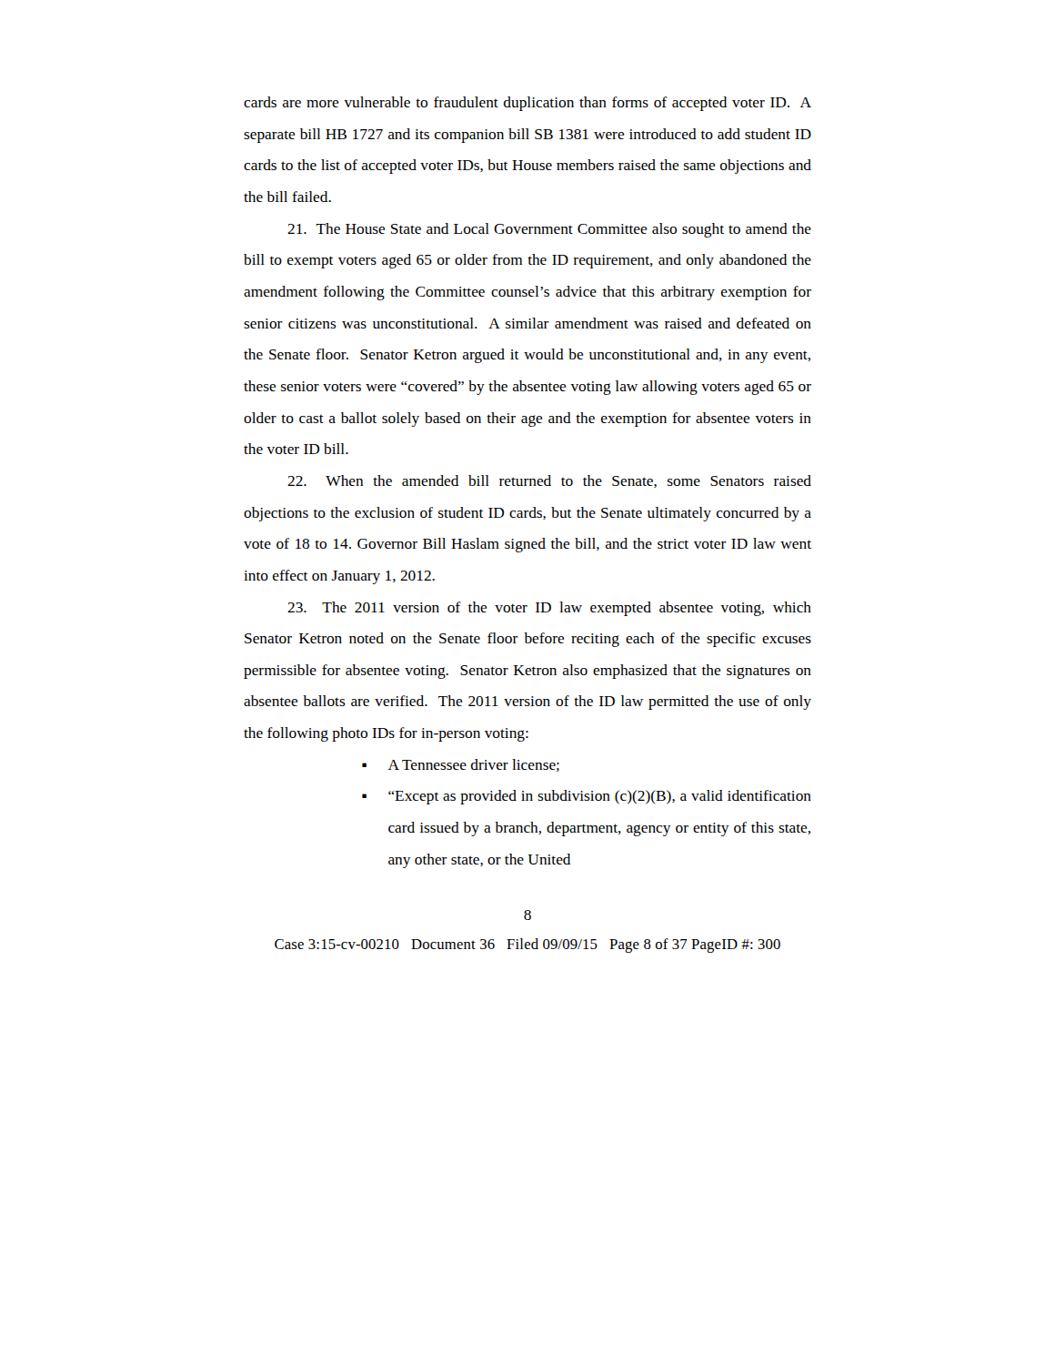cards are more vulnerable to fraudulent duplication than forms of accepted voter ID. A separate bill HB 1727 and its companion bill SB 1381 were introduced to add student ID cards to the list of accepted voter IDs, but House members raised the same objections and the bill failed.
21. The House State and Local Government Committee also sought to amend the bill to exempt voters aged 65 or older from the ID requirement, and only abandoned the amendment following the Committee counsel’s advice that this arbitrary exemption for senior citizens was unconstitutional. A similar amendment was raised and defeated on the Senate floor. Senator Ketron argued it would be unconstitutional and, in any event, these senior voters were “covered” by the absentee voting law allowing voters aged 65 or older to cast a ballot solely based on their age and the exemption for absentee voters in the voter ID bill.
22. When the amended bill returned to the Senate, some Senators raised objections to the exclusion of student ID cards, but the Senate ultimately concurred by a vote of 18 to 14. Governor Bill Haslam signed the bill, and the strict voter ID law went into effect on January 1, 2012.
23. The 2011 version of the voter ID law exempted absentee voting, which Senator Ketron noted on the Senate floor before reciting each of the specific excuses permissible for absentee voting. Senator Ketron also emphasized that the signatures on absentee ballots are verified. The 2011 version of the ID law permitted the use of only the following photo IDs for in-person voting:
A Tennessee driver license;
“Except as provided in subdivision (c)(2)(B), a valid identification card issued by a branch, department, agency or entity of this state, any other state, or the United
8
Case 3:15-cv-00210 Document 36 Filed 09/09/15 Page 8 of 37 PageID #: 300